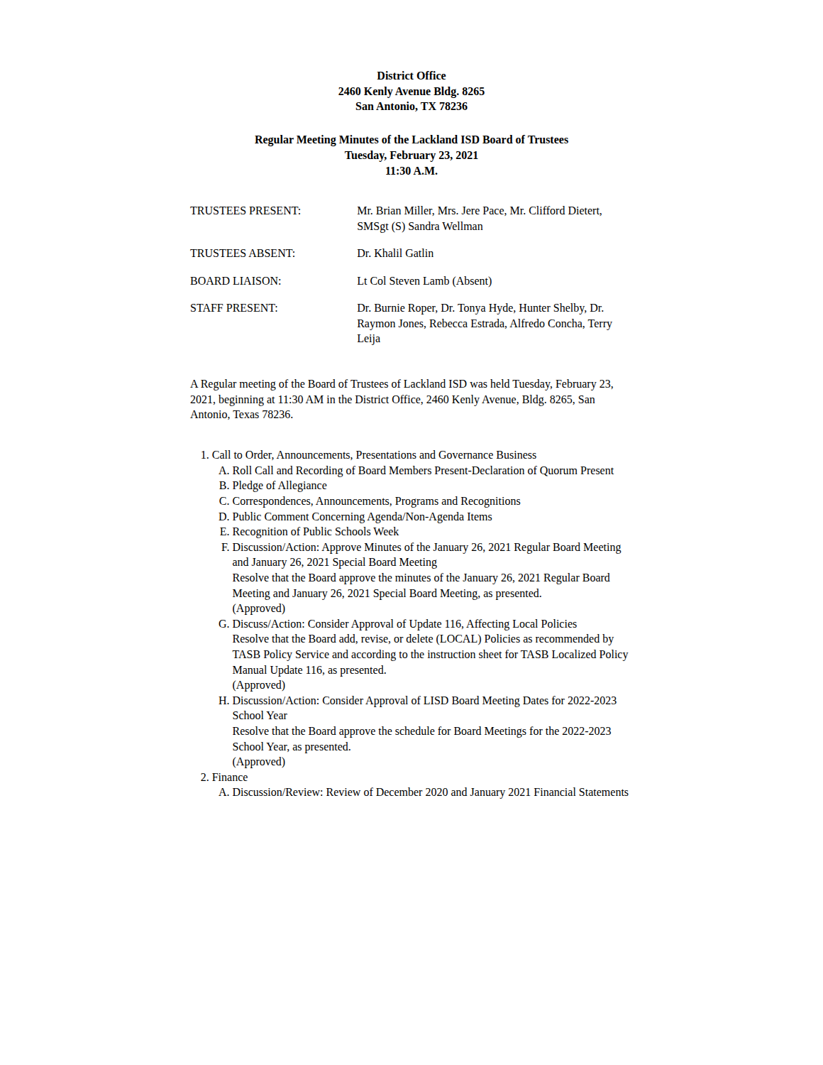District Office
2460 Kenly Avenue Bldg. 8265
San Antonio, TX 78236
Regular Meeting Minutes of the Lackland ISD Board of Trustees
Tuesday, February 23, 2021
11:30 A.M.
| TRUSTEES PRESENT: | Mr. Brian Miller, Mrs. Jere Pace, Mr. Clifford Dietert, SMSgt (S) Sandra Wellman |
| TRUSTEES ABSENT: | Dr. Khalil Gatlin |
| BOARD LIAISON: | Lt Col Steven Lamb (Absent) |
| STAFF PRESENT: | Dr. Burnie Roper, Dr. Tonya Hyde, Hunter Shelby, Dr. Raymon Jones, Rebecca Estrada, Alfredo Concha, Terry Leija |
A Regular meeting of the Board of Trustees of Lackland ISD was held Tuesday, February 23, 2021, beginning at 11:30 AM in the District Office, 2460 Kenly Avenue, Bldg. 8265, San Antonio, Texas 78236.
Call to Order, Announcements, Presentations and Governance Business
Roll Call and Recording of Board Members Present-Declaration of Quorum Present
Pledge of Allegiance
Correspondences, Announcements, Programs and Recognitions
Public Comment Concerning Agenda/Non-Agenda Items
Recognition of Public Schools Week
Discussion/Action: Approve Minutes of the January 26, 2021 Regular Board Meeting and January 26, 2021 Special Board Meeting Resolve that the Board approve the minutes of the January 26, 2021 Regular Board Meeting and January 26, 2021 Special Board Meeting, as presented. (Approved)
Discuss/Action: Consider Approval of Update 116, Affecting Local Policies Resolve that the Board add, revise, or delete (LOCAL) Policies as recommended by TASB Policy Service and according to the instruction sheet for TASB Localized Policy Manual Update 116, as presented. (Approved)
Discussion/Action: Consider Approval of LISD Board Meeting Dates for 2022-2023 School Year Resolve that the Board approve the schedule for Board Meetings for the 2022-2023 School Year, as presented. (Approved)
Finance
Discussion/Review: Review of December 2020 and January 2021 Financial Statements